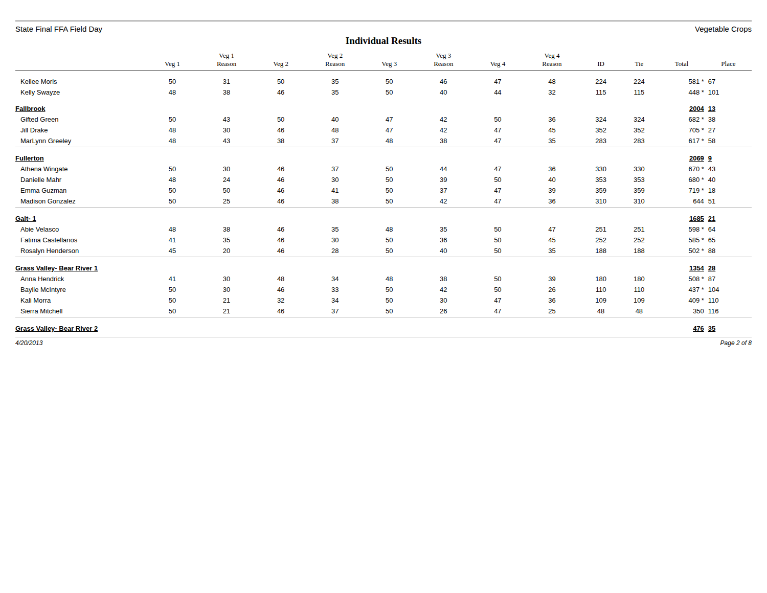State Final FFA Field Day
Vegetable Crops
Individual Results
| | Veg 1 | Veg 1 Reason | Veg 2 | Veg 2 Reason | Veg 3 | Veg 3 Reason | Veg 4 | Veg 4 Reason | ID | Tie | Total | Place |
| --- | --- | --- | --- | --- | --- | --- | --- | --- | --- | --- | --- | --- |
| Kellee Moris | 50 | 31 | 50 | 35 | 50 | 46 | 47 | 48 | 224 | 224 | 581 * | 67 |
| Kelly Swayze | 48 | 38 | 46 | 35 | 50 | 40 | 44 | 32 | 115 | 115 | 448 * | 101 |
| Fallbrook | | | | | | | | | | | 2004 | 13 |
| Gifted Green | 50 | 43 | 50 | 40 | 47 | 42 | 50 | 36 | 324 | 324 | 682 * | 38 |
| Jill Drake | 48 | 30 | 46 | 48 | 47 | 42 | 47 | 45 | 352 | 352 | 705 * | 27 |
| MarLynn Greeley | 48 | 43 | 38 | 37 | 48 | 38 | 47 | 35 | 283 | 283 | 617 * | 58 |
| Fullerton | | | | | | | | | | | 2069 | 9 |
| Athena Wingate | 50 | 30 | 46 | 37 | 50 | 44 | 47 | 36 | 330 | 330 | 670 * | 43 |
| Danielle Mahr | 48 | 24 | 46 | 30 | 50 | 39 | 50 | 40 | 353 | 353 | 680 * | 40 |
| Emma Guzman | 50 | 50 | 46 | 41 | 50 | 37 | 47 | 39 | 359 | 359 | 719 * | 18 |
| Madison Gonzalez | 50 | 25 | 46 | 38 | 50 | 42 | 47 | 36 | 310 | 310 | 644 | 51 |
| Galt- 1 | | | | | | | | | | | 1685 | 21 |
| Abie Velasco | 48 | 38 | 46 | 35 | 48 | 35 | 50 | 47 | 251 | 251 | 598 * | 64 |
| Fatima Castellanos | 41 | 35 | 46 | 30 | 50 | 36 | 50 | 45 | 252 | 252 | 585 * | 65 |
| Rosalyn Henderson | 45 | 20 | 46 | 28 | 50 | 40 | 50 | 35 | 188 | 188 | 502 * | 88 |
| Grass Valley- Bear River 1 | | | | | | | | | | | 1354 | 28 |
| Anna Hendrick | 41 | 30 | 48 | 34 | 48 | 38 | 50 | 39 | 180 | 180 | 508 * | 87 |
| Baylie McIntyre | 50 | 30 | 46 | 33 | 50 | 42 | 50 | 26 | 110 | 110 | 437 * | 104 |
| Kali Morra | 50 | 21 | 32 | 34 | 50 | 30 | 47 | 36 | 109 | 109 | 409 * | 110 |
| Sierra Mitchell | 50 | 21 | 46 | 37 | 50 | 26 | 47 | 25 | 48 | 48 | 350 | 116 |
| Grass Valley- Bear River 2 | | | | | | | | | | | 476 | 35 |
4/20/2013
Page 2 of 8